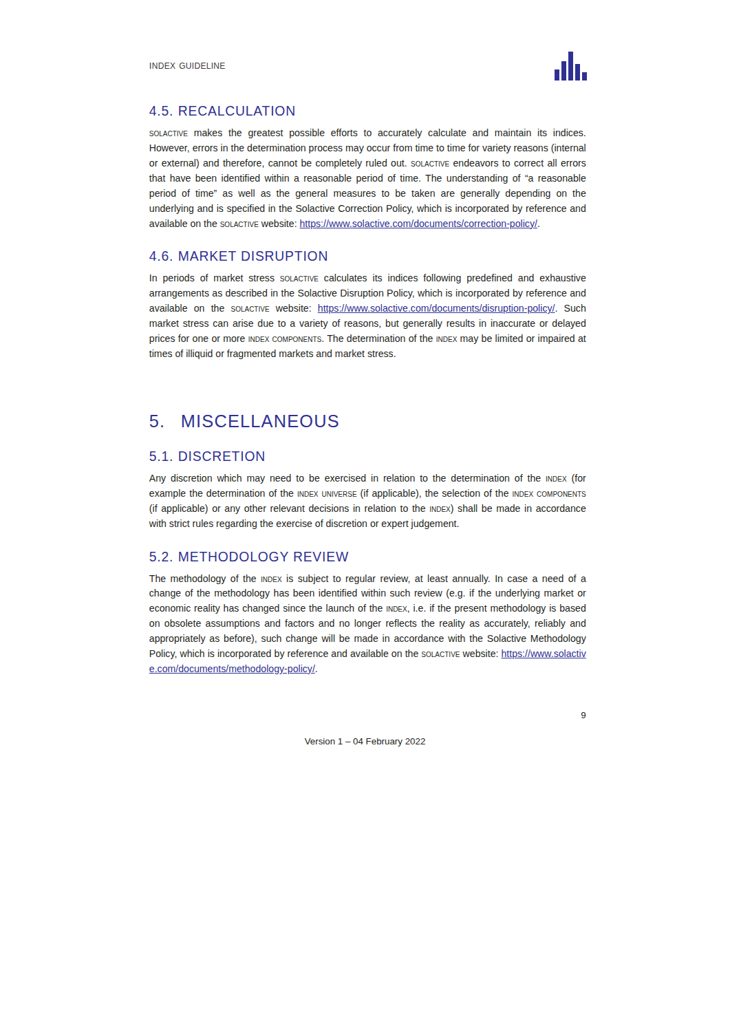Index Guideline
4.5. RECALCULATION
Solactive makes the greatest possible efforts to accurately calculate and maintain its indices. However, errors in the determination process may occur from time to time for variety reasons (internal or external) and therefore, cannot be completely ruled out. Solactive endeavors to correct all errors that have been identified within a reasonable period of time. The understanding of “a reasonable period of time” as well as the general measures to be taken are generally depending on the underlying and is specified in the Solactive Correction Policy, which is incorporated by reference and available on the Solactive website: https://www.solactive.com/documents/correction-policy/.
4.6. MARKET DISRUPTION
In periods of market stress Solactive calculates its indices following predefined and exhaustive arrangements as described in the Solactive Disruption Policy, which is incorporated by reference and available on the Solactive website: https://www.solactive.com/documents/disruption-policy/. Such market stress can arise due to a variety of reasons, but generally results in inaccurate or delayed prices for one or more Index Components. The determination of the Index may be limited or impaired at times of illiquid or fragmented markets and market stress.
5. MISCELLANEOUS
5.1. DISCRETION
Any discretion which may need to be exercised in relation to the determination of the Index (for example the determination of the Index Universe (if applicable), the selection of the Index Components (if applicable) or any other relevant decisions in relation to the Index) shall be made in accordance with strict rules regarding the exercise of discretion or expert judgement.
5.2. METHODOLOGY REVIEW
The methodology of the Index is subject to regular review, at least annually. In case a need of a change of the methodology has been identified within such review (e.g. if the underlying market or economic reality has changed since the launch of the Index, i.e. if the present methodology is based on obsolete assumptions and factors and no longer reflects the reality as accurately, reliably and appropriately as before), such change will be made in accordance with the Solactive Methodology Policy, which is incorporated by reference and available on the Solactive website: https://www.solactive.com/documents/methodology-policy/.
9
Version 1 – 04 February 2022